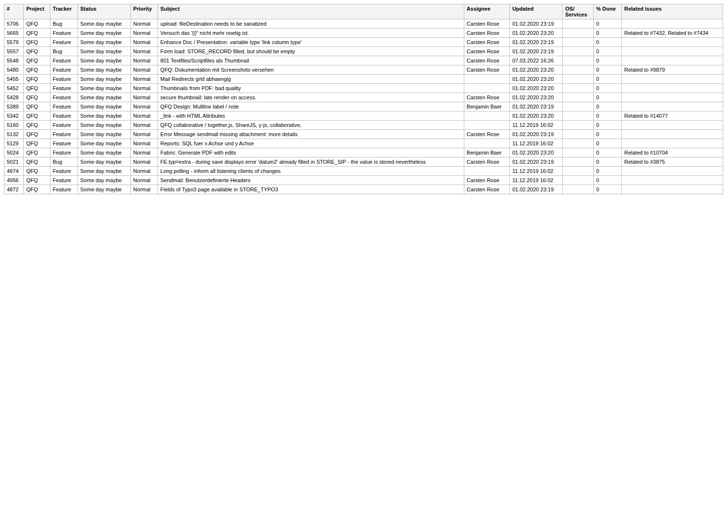| # | Project | Tracker | Status | Priority | Subject | Assignee | Updated | OS/ Services | % Done | Related issues |
| --- | --- | --- | --- | --- | --- | --- | --- | --- | --- | --- |
| 5706 | QFQ | Bug | Some day maybe | Normal | upload: fileDestination needs to be sanatized | Carsten Rose | 01.02.2020 23:19 | | 0 | |
| 5665 | QFQ | Feature | Some day maybe | Normal | Versuch das '{{!' nicht mehr noetig ist. | Carsten Rose | 01.02.2020 23:20 | | 0 | Related to #7432, Related to #7434 |
| 5579 | QFQ | Feature | Some day maybe | Normal | Enhance Doc / Presentation: variable type 'link column type' | Carsten Rose | 01.02.2020 23:19 | | 0 | |
| 5557 | QFQ | Bug | Some day maybe | Normal | Form load: STORE_RECORD filled, but should be empty | Carsten Rose | 01.02.2020 23:19 | | 0 | |
| 5548 | QFQ | Feature | Some day maybe | Normal | 801 Textfiles/Scriptfiles als Thumbnail | Carsten Rose | 07.03.2022 16:26 | | 0 | |
| 5480 | QFQ | Feature | Some day maybe | Normal | QFQ: Dokumentation mit Screenshots versehen | Carsten Rose | 01.02.2020 23:20 | | 0 | Related to #9879 |
| 5455 | QFQ | Feature | Some day maybe | Normal | Mail Redirects grld abhaengig | | 01.02.2020 23:20 | | 0 | |
| 5452 | QFQ | Feature | Some day maybe | Normal | Thumbnails from PDF: bad quality | | 01.02.2020 23:20 | | 0 | |
| 5428 | QFQ | Feature | Some day maybe | Normal | secure thumbnail: late render on access. | Carsten Rose | 01.02.2020 23:20 | | 0 | |
| 5389 | QFQ | Feature | Some day maybe | Normal | QFQ Design: Multline label / note | Benjamin Baer | 01.02.2020 23:19 | | 0 | |
| 5342 | QFQ | Feature | Some day maybe | Normal | _link - with HTML Attributes | | 01.02.2020 23:20 | | 0 | Related to #14077 |
| 5160 | QFQ | Feature | Some day maybe | Normal | QFQ collaborative / together.js, ShareJS, y-js, collaborative, | | 11.12.2019 16:02 | | 0 | |
| 5132 | QFQ | Feature | Some day maybe | Normal | Error Message sendmail missing attachment: more details | Carsten Rose | 01.02.2020 23:19 | | 0 | |
| 5129 | QFQ | Feature | Some day maybe | Normal | Reports: SQL fuer x Achse und y Achse | | 11.12.2019 16:02 | | 0 | |
| 5024 | QFQ | Feature | Some day maybe | Normal | Fabric: Generate PDF with edits | Benjamin Baer | 01.02.2020 23:20 | | 0 | Related to #10704 |
| 5021 | QFQ | Bug | Some day maybe | Normal | FE.typ=extra - during save displays error 'datum2' already filled in STORE_SIP - the value is stored nevertheless | Carsten Rose | 01.02.2020 23:19 | | 0 | Related to #3875 |
| 4974 | QFQ | Feature | Some day maybe | Normal | Long polling - inform all listening clients of changes | | 11.12.2019 16:02 | | 0 | |
| 4956 | QFQ | Feature | Some day maybe | Normal | Sendmail: Benutzerdefinierte Headers | Carsten Rose | 11.12.2019 16:02 | | 0 | |
| 4872 | QFQ | Feature | Some day maybe | Normal | Fields of Typo3 page available in STORE_TYPO3 | Carsten Rose | 01.02.2020 23:19 | | 0 | |